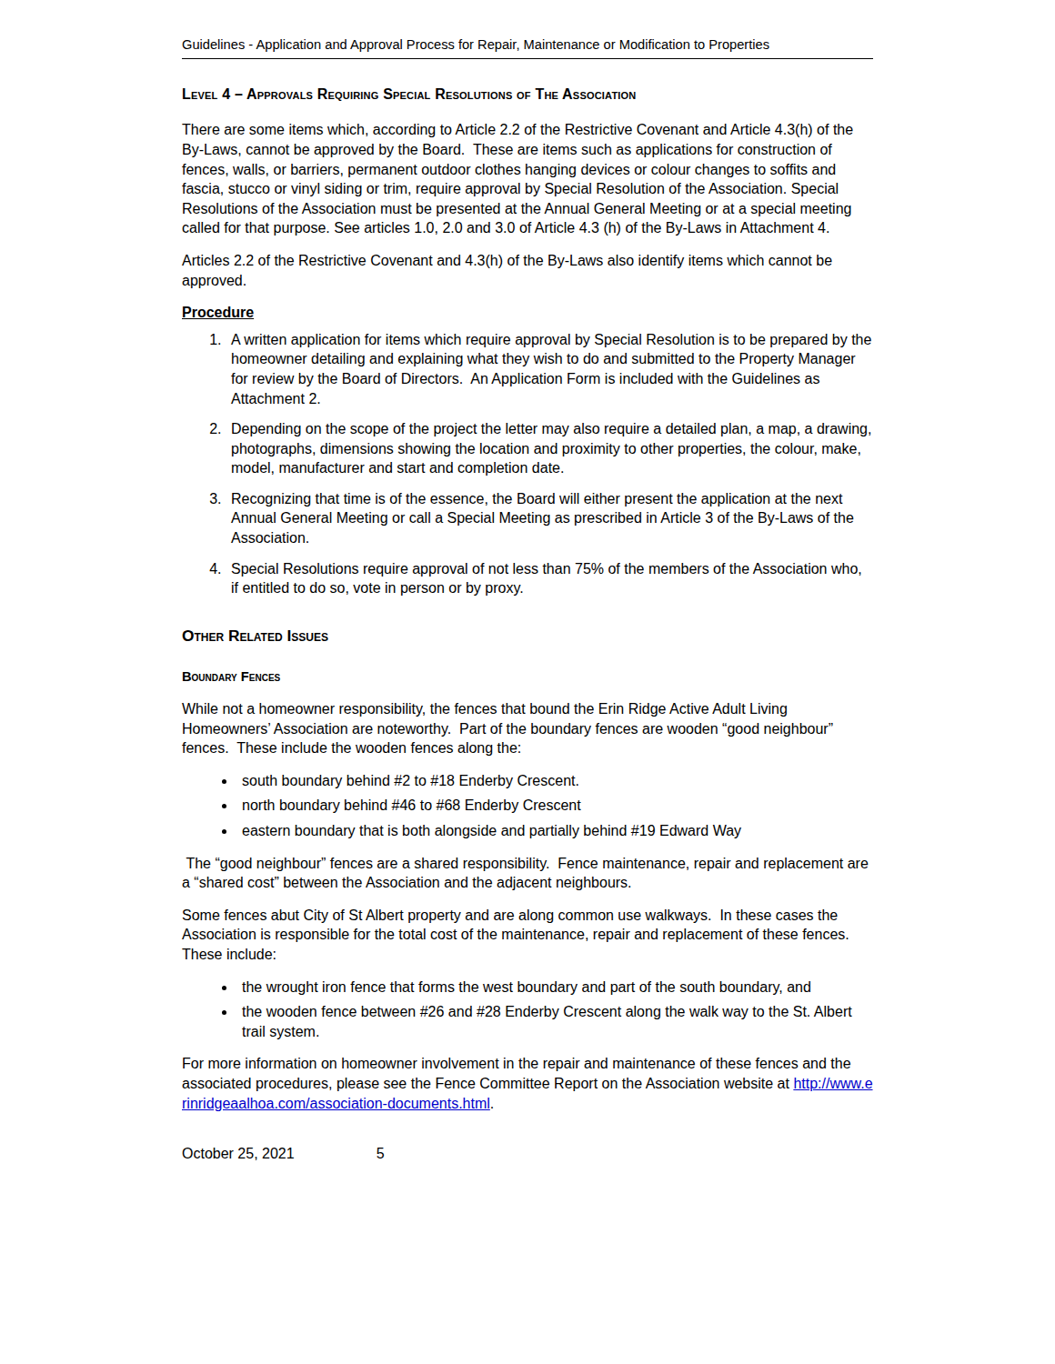Guidelines - Application and Approval Process for Repair, Maintenance or Modification to Properties
Level 4 – Approvals Requiring Special Resolutions of The Association
There are some items which, according to Article 2.2 of the Restrictive Covenant and Article 4.3(h) of the By-Laws, cannot be approved by the Board. These are items such as applications for construction of fences, walls, or barriers, permanent outdoor clothes hanging devices or colour changes to soffits and fascia, stucco or vinyl siding or trim, require approval by Special Resolution of the Association. Special Resolutions of the Association must be presented at the Annual General Meeting or at a special meeting called for that purpose. See articles 1.0, 2.0 and 3.0 of Article 4.3 (h) of the By-Laws in Attachment 4.
Articles 2.2 of the Restrictive Covenant and 4.3(h) of the By-Laws also identify items which cannot be approved.
Procedure
A written application for items which require approval by Special Resolution is to be prepared by the homeowner detailing and explaining what they wish to do and submitted to the Property Manager for review by the Board of Directors. An Application Form is included with the Guidelines as Attachment 2.
Depending on the scope of the project the letter may also require a detailed plan, a map, a drawing, photographs, dimensions showing the location and proximity to other properties, the colour, make, model, manufacturer and start and completion date.
Recognizing that time is of the essence, the Board will either present the application at the next Annual General Meeting or call a Special Meeting as prescribed in Article 3 of the By-Laws of the Association.
Special Resolutions require approval of not less than 75% of the members of the Association who, if entitled to do so, vote in person or by proxy.
Other Related Issues
Boundary Fences
While not a homeowner responsibility, the fences that bound the Erin Ridge Active Adult Living Homeowners’ Association are noteworthy. Part of the boundary fences are wooden “good neighbour” fences. These include the wooden fences along the:
south boundary behind #2 to #18 Enderby Crescent.
north boundary behind #46 to #68 Enderby Crescent
eastern boundary that is both alongside and partially behind #19 Edward Way
The “good neighbour” fences are a shared responsibility. Fence maintenance, repair and replacement are a “shared cost” between the Association and the adjacent neighbours.
Some fences abut City of St Albert property and are along common use walkways. In these cases the Association is responsible for the total cost of the maintenance, repair and replacement of these fences. These include:
the wrought iron fence that forms the west boundary and part of the south boundary, and
the wooden fence between #26 and #28 Enderby Crescent along the walk way to the St. Albert trail system.
For more information on homeowner involvement in the repair and maintenance of these fences and the associated procedures, please see the Fence Committee Report on the Association website at http://www.erinridgeaalhoa.com/association-documents.html.
October 25, 20215